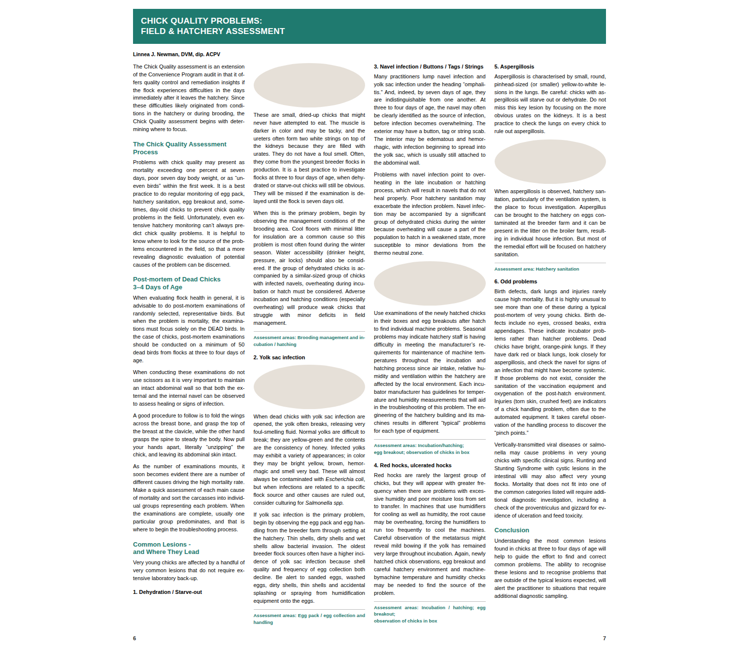Chick Quality Problems:
Field & Hatchery Assessment
Linnea J. Newman, DVM, dip. ACPV
The Chick Quality assessment is an extension of the Convenience Program audit in that it offers quality control and remediation insights if the flock experiences difficulties in the days immediately after it leaves the hatchery. Since these difficulties likely originated from conditions in the hatchery or during brooding, the Chick Quality assessment begins with determining where to focus.
The Chick Quality Assessment Process
Problems with chick quality may present as mortality exceeding one percent at seven days, poor seven day body weight, or as “uneven birds” within the first week. It is a best practice to do regular monitoring of egg pack, hatchery sanitation, egg breakout and, sometimes, day-old chicks to prevent chick quality problems in the field. Unfortunately, even extensive hatchery monitoring can’t always predict chick quality problems. It is helpful to know where to look for the source of the problems encountered in the field, so that a more revealing diagnostic evaluation of potential causes of the problem can be discerned.
Post-mortem of Dead Chicks
3–4 Days of Age
When evaluating flock health in general, it is advisable to do post-mortem examinations of randomly selected, representative birds. But when the problem is mortality, the examinations must focus solely on the DEAD birds. In the case of chicks, post-mortem examinations should be conducted on a minimum of 50 dead birds from flocks at three to four days of age.
When conducting these examinations do not use scissors as it is very important to maintain an intact abdominal wall so that both the external and the internal navel can be observed to assess healing or signs of infection.
A good procedure to follow is to fold the wings across the breast bone, and grasp the top of the breast at the clavicle, while the other hand grasps the spine to steady the body. Now pull your hands apart, literally “unzipping” the chick, and leaving its abdominal skin intact.
As the number of examinations mounts, it soon becomes evident there are a number of different causes driving the high mortality rate. Make a quick assessment of each main cause of mortality and sort the carcasses into individual groups representing each problem. When the examinations are complete, usually one particular group predominates, and that is where to begin the troubleshooting process.
Common Lesions -
and Where They Lead
Very young chicks are affected by a handful of very common lesions that do not require extensive laboratory back-up.
1. Dehydration / Starve-out
These are small, dried-up chicks that might never have attempted to eat. The muscle is darker in color and may be tacky, and the ureters often form two white strings on top of the kidneys because they are filled with urates. They do not have a foul smell. Often, they come from the youngest breeder flocks in production. It is a best practice to investigate flocks at three to four days of age, when dehydrated or starve-out chicks will still be obvious. They will be missed if the examination is delayed until the flock is seven days old.
When this is the primary problem, begin by observing the management conditions of the brooding area. Cool floors with minimal litter for insulation are a common cause so this problem is most often found during the winter season. Water accessibility (drinker height, pressure, air locks) should also be considered. If the group of dehydrated chicks is accompanied by a similar-sized group of chicks with infected navels, overheating during incubation or hatch must be considered. Adverse incubation and hatching conditions (especially overheating) will produce weak chicks that struggle with minor deficits in field management.
Assessment areas: Brooding management and incubation / hatching
2. Yolk sac infection
When dead chicks with yolk sac infection are opened, the yolk often breaks, releasing very foul-smelling fluid. Normal yolks are difficult to break; they are yellow-green and the contents are the consistency of honey. Infected yolks may exhibit a variety of appearances; in color they may be bright yellow, brown, hemorrhagic and smell very bad. These will almost always be contaminated with Escherichia coli, but when infections are related to a specific flock source and other causes are ruled out, consider culturing for Salmonella spp.
If yolk sac infection is the primary problem, begin by observing the egg pack and egg handling from the breeder farm through setting at the hatchery. Thin shells, dirty shells and wet shells allow bacterial invasion. The oldest breeder flock sources often have a higher incidence of yolk sac infection because shell quality and frequency of egg collection both decline. Be alert to sanded eggs, washed eggs, dirty shells, thin shells and accidental splashing or spraying from humidification equipment onto the eggs.
Assessment areas: Egg pack / egg collection and handling
3. Navel infection / Buttons / Tags / Strings
Many practitioners lump navel infection and yolk sac infection under the heading “omphalitis.” And, indeed, by seven days of age, they are indistinguishable from one another. At three to four days of age, the navel may often be clearly identified as the source of infection, before infection becomes overwhelming. The exterior may have a button, tag or string scab. The interior may be edematous and hemorrhagic, with infection beginning to spread into the yolk sac, which is usually still attached to the abdominal wall.
Problems with navel infection point to overheating in the late incubation or hatching process, which will result in navels that do not heal properly. Poor hatchery sanitation may exacerbate the infection problem. Navel infection may be accompanied by a significant group of dehydrated chicks during the winter because overheating will cause a part of the population to hatch in a weakened state, more susceptible to minor deviations from the thermo neutral zone.
Use examinations of the newly hatched chicks in their boxes and egg breakouts after hatch to find individual machine problems. Seasonal problems may indicate hatchery staff is having difficulty in meeting the manufacturer’s requirements for maintenance of machine temperatures throughout the incubation and hatching process since air intake, relative humidity and ventilation within the hatchery are affected by the local environment. Each incubator manufacturer has guidelines for temperature and humidity measurements that will aid in the troubleshooting of this problem. The engineering of the hatchery building and its machines results in different “typical” problems for each type of equipment.
Assessment areas: Incubation/hatching;
egg breakout; observation of chicks in box
4. Red hocks, ulcerated hocks
Red hocks are rarely the largest group of chicks, but they will appear with greater frequency when there are problems with excessive humidity and poor moisture loss from set to transfer. In machines that use humidifiers for cooling as well as humidity, the root cause may be overheating, forcing the humidifiers to run too frequently to cool the machines. Careful observation of the metatarsus might reveal mild bowing if the yolk has remained very large throughout incubation. Again, newly hatched chick observations, egg breakout and careful hatchery environment and machine-bymachine temperature and humidity checks may be needed to find the source of the problem.
Assessment areas: Incubation / hatching; egg breakout;
observation of chicks in box
5. Aspergillosis
Aspergillosis is characterised by small, round, pinhead-sized (or smaller) yellow-to-white lesions in the lungs. Be careful: chicks with aspergillosis will starve out or dehydrate. Do not miss this key lesion by focusing on the more obvious urates on the kidneys. It is a best practice to check the lungs on every chick to rule out aspergillosis.
When aspergillosis is observed, hatchery sanitation, particularly of the ventilation system, is the place to focus investigation. Aspergillus can be brought to the hatchery on eggs contaminated at the breeder farm and it can be present in the litter on the broiler farm, resulting in individual house infection. But most of the remedial effort will be focused on hatchery sanitation.
Assessment area: Hatchery sanitation
6. Odd problems
Birth defects, dark lungs and injuries rarely cause high mortality. But it is highly unusual to see more than one of these during a typical post-mortem of very young chicks. Birth defects include no eyes, crossed beaks, extra appendages. These indicate incubator problems rather than hatcher problems. Dead chicks have bright, orange-pink lungs. If they have dark red or black lungs, look closely for aspergillosis, and check the navel for signs of an infection that might have become systemic. If those problems do not exist, consider the sanitation of the vaccination equipment and oxygenation of the post-hatch environment. Injuries (torn skin, crushed feet) are indicators of a chick handling problem, often due to the automated equipment. It takes careful observation of the handling process to discover the “pinch points.”
Vertically-transmitted viral diseases or salmonella may cause problems in very young chicks with specific clinical signs. Runting and Stunting Syndrome with cystic lesions in the intestinal villi may also affect very young flocks. Mortality that does not fit into one of the common categories listed will require additional diagnostic investigation, including a check of the proventriculus and gizzard for evidence of ulceration and feed toxicity.
Conclusion
Understanding the most common lesions found in chicks at three to four days of age will help to guide the effort to find and correct common problems. The ability to recognise these lesions and to recognise problems that are outside of the typical lesions expected, will alert the practitioner to situations that require additional diagnostic sampling.
6 7